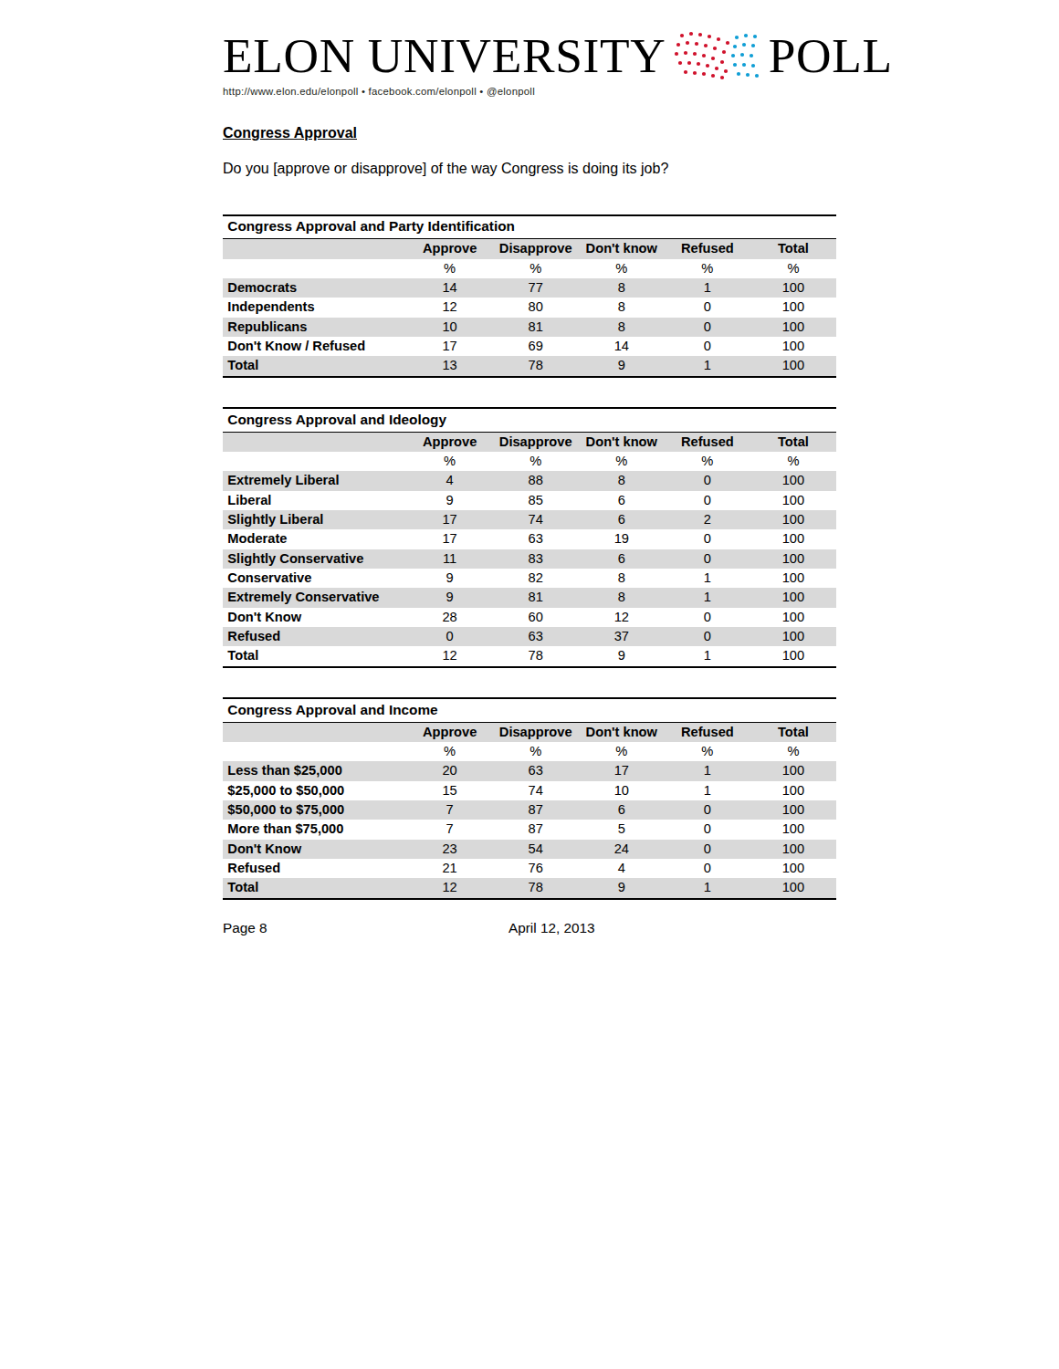ELON UNIVERSITY POLL
http://www.elon.edu/elonpoll • facebook.com/elonpoll • @elonpoll
Congress Approval
Do you [approve or disapprove] of the way Congress is doing its job?
Congress Approval and Party Identification
| | Approve | Disapprove | Don't know | Refused | Total |
| --- | --- | --- | --- | --- | --- |
| | % | % | % | % | % |
| Democrats | 14 | 77 | 8 | 1 | 100 |
| Independents | 12 | 80 | 8 | 0 | 100 |
| Republicans | 10 | 81 | 8 | 0 | 100 |
| Don't Know / Refused | 17 | 69 | 14 | 0 | 100 |
| Total | 13 | 78 | 9 | 1 | 100 |
Congress Approval and Ideology
| | Approve | Disapprove | Don't know | Refused | Total |
| --- | --- | --- | --- | --- | --- |
| | % | % | % | % | % |
| Extremely Liberal | 4 | 88 | 8 | 0 | 100 |
| Liberal | 9 | 85 | 6 | 0 | 100 |
| Slightly Liberal | 17 | 74 | 6 | 2 | 100 |
| Moderate | 17 | 63 | 19 | 0 | 100 |
| Slightly Conservative | 11 | 83 | 6 | 0 | 100 |
| Conservative | 9 | 82 | 8 | 1 | 100 |
| Extremely Conservative | 9 | 81 | 8 | 1 | 100 |
| Don't Know | 28 | 60 | 12 | 0 | 100 |
| Refused | 0 | 63 | 37 | 0 | 100 |
| Total | 12 | 78 | 9 | 1 | 100 |
Congress Approval and Income
| | Approve | Disapprove | Don't know | Refused | Total |
| --- | --- | --- | --- | --- | --- |
| | % | % | % | % | % |
| Less than $25,000 | 20 | 63 | 17 | 1 | 100 |
| $25,000 to $50,000 | 15 | 74 | 10 | 1 | 100 |
| $50,000 to $75,000 | 7 | 87 | 6 | 0 | 100 |
| More than $75,000 | 7 | 87 | 5 | 0 | 100 |
| Don't Know | 23 | 54 | 24 | 0 | 100 |
| Refused | 21 | 76 | 4 | 0 | 100 |
| Total | 12 | 78 | 9 | 1 | 100 |
Page 8
April 12, 2013